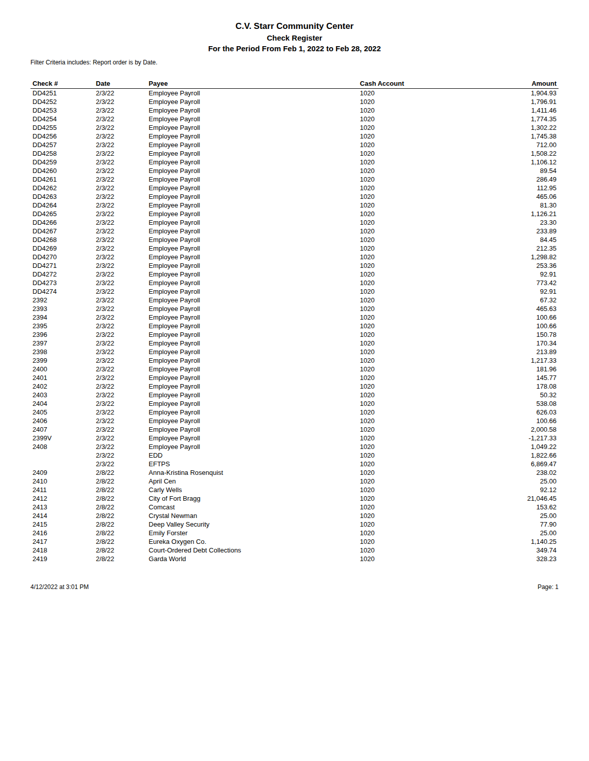C.V. Starr Community Center
Check Register
For the Period From Feb 1, 2022 to Feb 28, 2022
Filter Criteria includes: Report order is by Date.
| Check # | Date | Payee | Cash Account | Amount |
| --- | --- | --- | --- | --- |
| DD4251 | 2/3/22 | Employee Payroll | 1020 | 1,904.93 |
| DD4252 | 2/3/22 | Employee Payroll | 1020 | 1,796.91 |
| DD4253 | 2/3/22 | Employee Payroll | 1020 | 1,411.46 |
| DD4254 | 2/3/22 | Employee Payroll | 1020 | 1,774.35 |
| DD4255 | 2/3/22 | Employee Payroll | 1020 | 1,302.22 |
| DD4256 | 2/3/22 | Employee Payroll | 1020 | 1,745.38 |
| DD4257 | 2/3/22 | Employee Payroll | 1020 | 712.00 |
| DD4258 | 2/3/22 | Employee Payroll | 1020 | 1,508.22 |
| DD4259 | 2/3/22 | Employee Payroll | 1020 | 1,106.12 |
| DD4260 | 2/3/22 | Employee Payroll | 1020 | 89.54 |
| DD4261 | 2/3/22 | Employee Payroll | 1020 | 286.49 |
| DD4262 | 2/3/22 | Employee Payroll | 1020 | 112.95 |
| DD4263 | 2/3/22 | Employee Payroll | 1020 | 465.06 |
| DD4264 | 2/3/22 | Employee Payroll | 1020 | 81.30 |
| DD4265 | 2/3/22 | Employee Payroll | 1020 | 1,126.21 |
| DD4266 | 2/3/22 | Employee Payroll | 1020 | 23.30 |
| DD4267 | 2/3/22 | Employee Payroll | 1020 | 233.89 |
| DD4268 | 2/3/22 | Employee Payroll | 1020 | 84.45 |
| DD4269 | 2/3/22 | Employee Payroll | 1020 | 212.35 |
| DD4270 | 2/3/22 | Employee Payroll | 1020 | 1,298.82 |
| DD4271 | 2/3/22 | Employee Payroll | 1020 | 253.36 |
| DD4272 | 2/3/22 | Employee Payroll | 1020 | 92.91 |
| DD4273 | 2/3/22 | Employee Payroll | 1020 | 773.42 |
| DD4274 | 2/3/22 | Employee Payroll | 1020 | 92.91 |
| 2392 | 2/3/22 | Employee Payroll | 1020 | 67.32 |
| 2393 | 2/3/22 | Employee Payroll | 1020 | 465.63 |
| 2394 | 2/3/22 | Employee Payroll | 1020 | 100.66 |
| 2395 | 2/3/22 | Employee Payroll | 1020 | 100.66 |
| 2396 | 2/3/22 | Employee Payroll | 1020 | 150.78 |
| 2397 | 2/3/22 | Employee Payroll | 1020 | 170.34 |
| 2398 | 2/3/22 | Employee Payroll | 1020 | 213.89 |
| 2399 | 2/3/22 | Employee Payroll | 1020 | 1,217.33 |
| 2400 | 2/3/22 | Employee Payroll | 1020 | 181.96 |
| 2401 | 2/3/22 | Employee Payroll | 1020 | 145.77 |
| 2402 | 2/3/22 | Employee Payroll | 1020 | 178.08 |
| 2403 | 2/3/22 | Employee Payroll | 1020 | 50.32 |
| 2404 | 2/3/22 | Employee Payroll | 1020 | 538.08 |
| 2405 | 2/3/22 | Employee Payroll | 1020 | 626.03 |
| 2406 | 2/3/22 | Employee Payroll | 1020 | 100.66 |
| 2407 | 2/3/22 | Employee Payroll | 1020 | 2,000.58 |
| 2399V | 2/3/22 | Employee Payroll | 1020 | -1,217.33 |
| 2408 | 2/3/22 | Employee Payroll | 1020 | 1,049.22 |
| | 2/3/22 | EDD | 1020 | 1,822.66 |
| | 2/3/22 | EFTPS | 1020 | 6,869.47 |
| 2409 | 2/8/22 | Anna-Kristina Rosenquist | 1020 | 238.02 |
| 2410 | 2/8/22 | April Cen | 1020 | 25.00 |
| 2411 | 2/8/22 | Carly Wells | 1020 | 92.12 |
| 2412 | 2/8/22 | City of Fort Bragg | 1020 | 21,046.45 |
| 2413 | 2/8/22 | Comcast | 1020 | 153.62 |
| 2414 | 2/8/22 | Crystal Newman | 1020 | 25.00 |
| 2415 | 2/8/22 | Deep Valley Security | 1020 | 77.90 |
| 2416 | 2/8/22 | Emily Forster | 1020 | 25.00 |
| 2417 | 2/8/22 | Eureka Oxygen Co. | 1020 | 1,140.25 |
| 2418 | 2/8/22 | Court-Ordered Debt Collections | 1020 | 349.74 |
| 2419 | 2/8/22 | Garda World | 1020 | 328.23 |
4/12/2022 at 3:01 PM
Page: 1